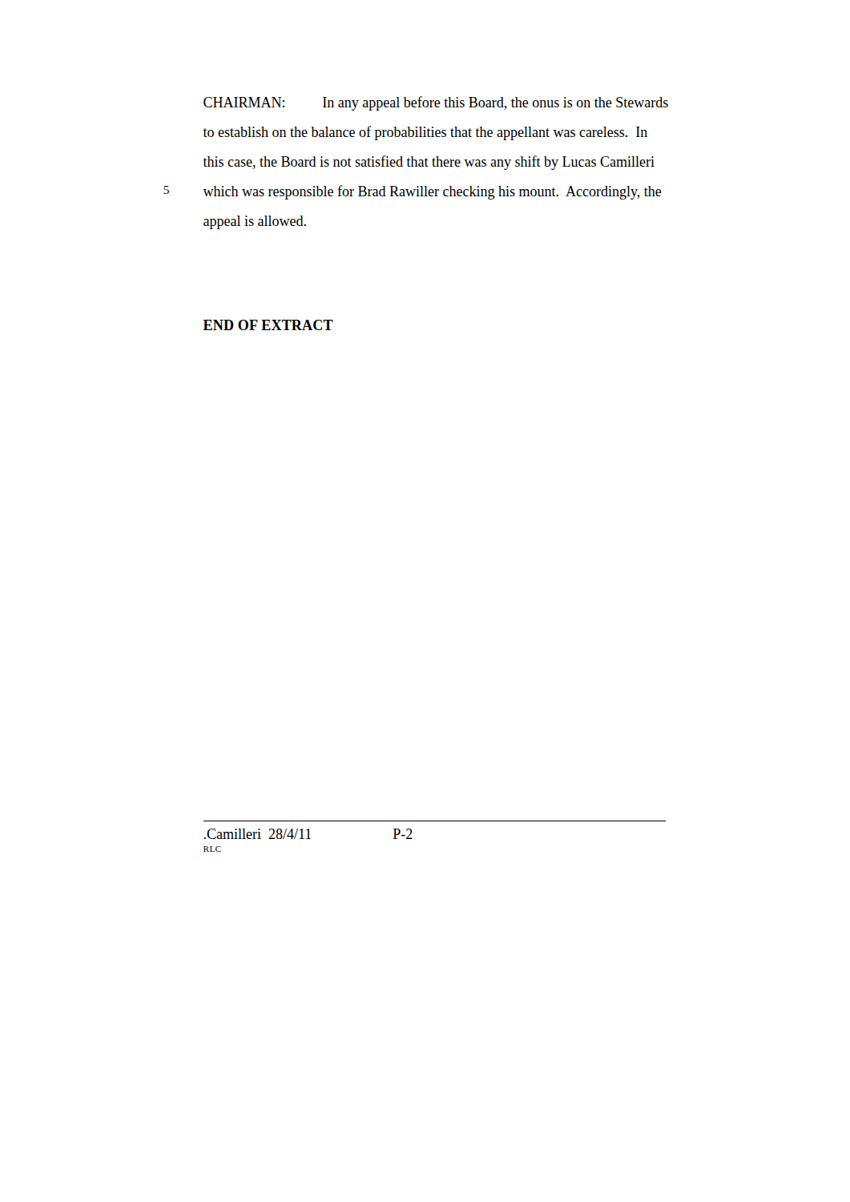CHAIRMAN: In any appeal before this Board, the onus is on the Stewards to establish on the balance of probabilities that the appellant was careless. In this case, the Board is not satisfied that there was any shift by Lucas Camilleri which was responsible for Brad Rawiller checking his mount. Accordingly, 5the appeal is allowed.
END OF EXTRACT
.Camilleri 28/4/11 P-2
RLC